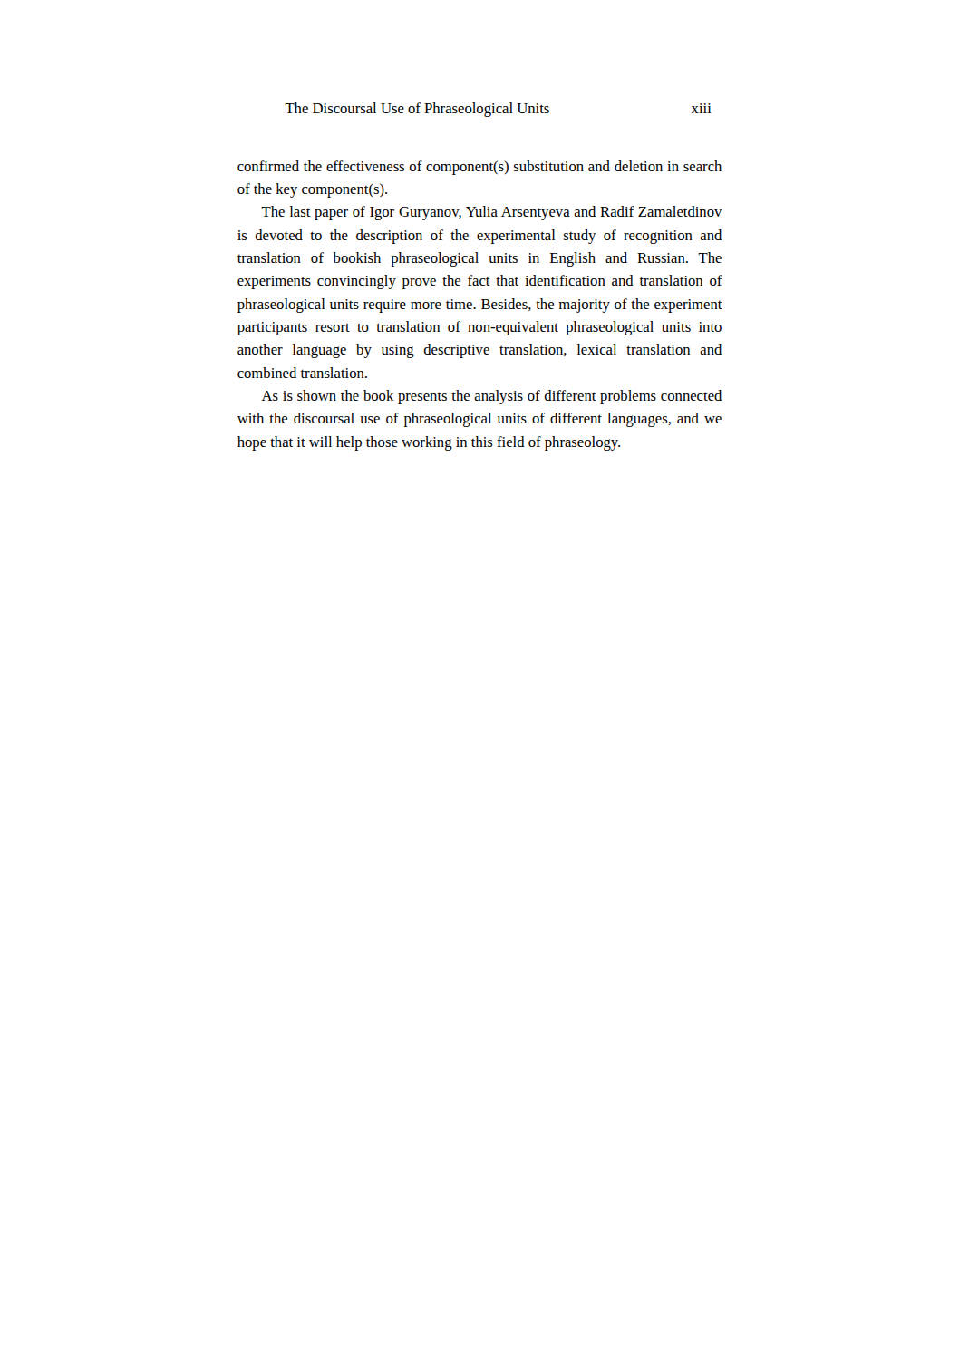The Discoursal Use of Phraseological Units xiii
confirmed the effectiveness of component(s) substitution and deletion in search of the key component(s).
The last paper of Igor Guryanov, Yulia Arsentyeva and Radif Zamaletdinov is devoted to the description of the experimental study of recognition and translation of bookish phraseological units in English and Russian. The experiments convincingly prove the fact that identification and translation of phraseological units require more time. Besides, the majority of the experiment participants resort to translation of non-equivalent phraseological units into another language by using descriptive translation, lexical translation and combined translation.
As is shown the book presents the analysis of different problems connected with the discoursal use of phraseological units of different languages, and we hope that it will help those working in this field of phraseology.